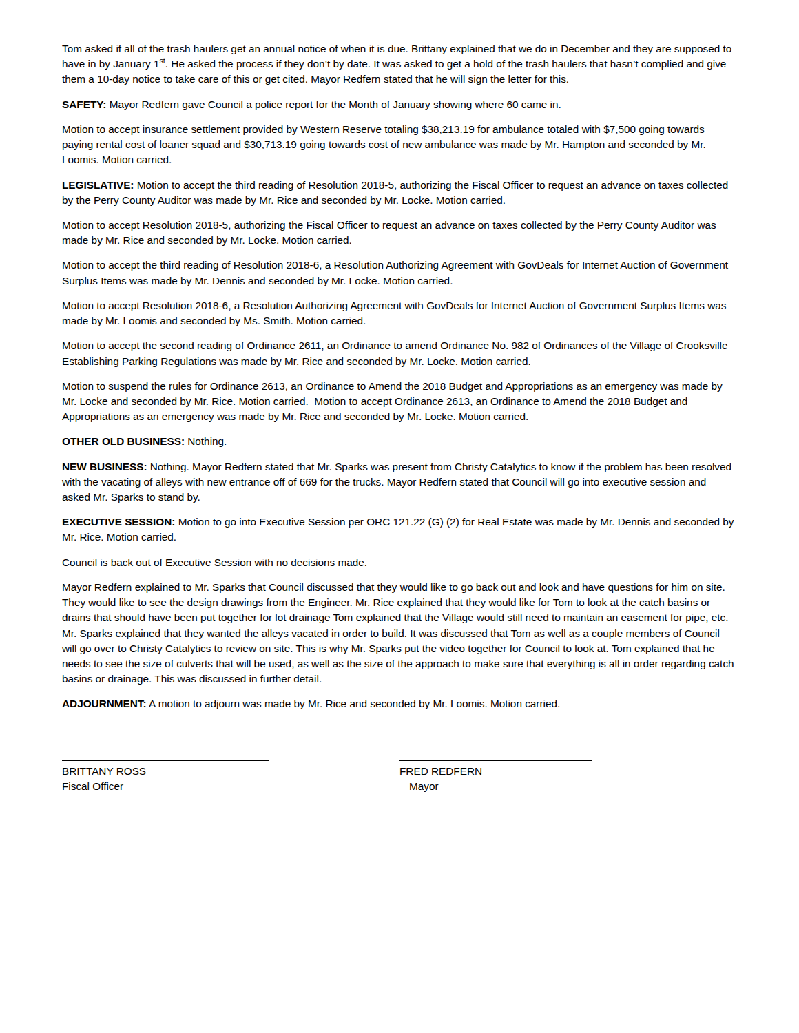Tom asked if all of the trash haulers get an annual notice of when it is due. Brittany explained that we do in December and they are supposed to have in by January 1st. He asked the process if they don’t by date. It was asked to get a hold of the trash haulers that hasn’t complied and give them a 10-day notice to take care of this or get cited. Mayor Redfern stated that he will sign the letter for this.
SAFETY: Mayor Redfern gave Council a police report for the Month of January showing where 60 came in.
Motion to accept insurance settlement provided by Western Reserve totaling $38,213.19 for ambulance totaled with $7,500 going towards paying rental cost of loaner squad and $30,713.19 going towards cost of new ambulance was made by Mr. Hampton and seconded by Mr. Loomis. Motion carried.
LEGISLATIVE: Motion to accept the third reading of Resolution 2018-5, authorizing the Fiscal Officer to request an advance on taxes collected by the Perry County Auditor was made by Mr. Rice and seconded by Mr. Locke. Motion carried.
Motion to accept Resolution 2018-5, authorizing the Fiscal Officer to request an advance on taxes collected by the Perry County Auditor was made by Mr. Rice and seconded by Mr. Locke. Motion carried.
Motion to accept the third reading of Resolution 2018-6, a Resolution Authorizing Agreement with GovDeals for Internet Auction of Government Surplus Items was made by Mr. Dennis and seconded by Mr. Locke. Motion carried.
Motion to accept Resolution 2018-6, a Resolution Authorizing Agreement with GovDeals for Internet Auction of Government Surplus Items was made by Mr. Loomis and seconded by Ms. Smith. Motion carried.
Motion to accept the second reading of Ordinance 2611, an Ordinance to amend Ordinance No. 982 of Ordinances of the Village of Crooksville Establishing Parking Regulations was made by Mr. Rice and seconded by Mr. Locke. Motion carried.
Motion to suspend the rules for Ordinance 2613, an Ordinance to Amend the 2018 Budget and Appropriations as an emergency was made by Mr. Locke and seconded by Mr. Rice. Motion carried. Motion to accept Ordinance 2613, an Ordinance to Amend the 2018 Budget and Appropriations as an emergency was made by Mr. Rice and seconded by Mr. Locke. Motion carried.
OTHER OLD BUSINESS: Nothing.
NEW BUSINESS: Nothing. Mayor Redfern stated that Mr. Sparks was present from Christy Catalytics to know if the problem has been resolved with the vacating of alleys with new entrance off of 669 for the trucks. Mayor Redfern stated that Council will go into executive session and asked Mr. Sparks to stand by.
EXECUTIVE SESSION: Motion to go into Executive Session per ORC 121.22 (G) (2) for Real Estate was made by Mr. Dennis and seconded by Mr. Rice. Motion carried.
Council is back out of Executive Session with no decisions made.
Mayor Redfern explained to Mr. Sparks that Council discussed that they would like to go back out and look and have questions for him on site. They would like to see the design drawings from the Engineer. Mr. Rice explained that they would like for Tom to look at the catch basins or drains that should have been put together for lot drainage Tom explained that the Village would still need to maintain an easement for pipe, etc. Mr. Sparks explained that they wanted the alleys vacated in order to build. It was discussed that Tom as well as a couple members of Council will go over to Christy Catalytics to review on site. This is why Mr. Sparks put the video together for Council to look at. Tom explained that he needs to see the size of culverts that will be used, as well as the size of the approach to make sure that everything is all in order regarding catch basins or drainage. This was discussed in further detail.
ADJOURNMENT: A motion to adjourn was made by Mr. Rice and seconded by Mr. Loomis. Motion carried.
| BRITTANY ROSS Fiscal Officer | FRED REDFERN Mayor |